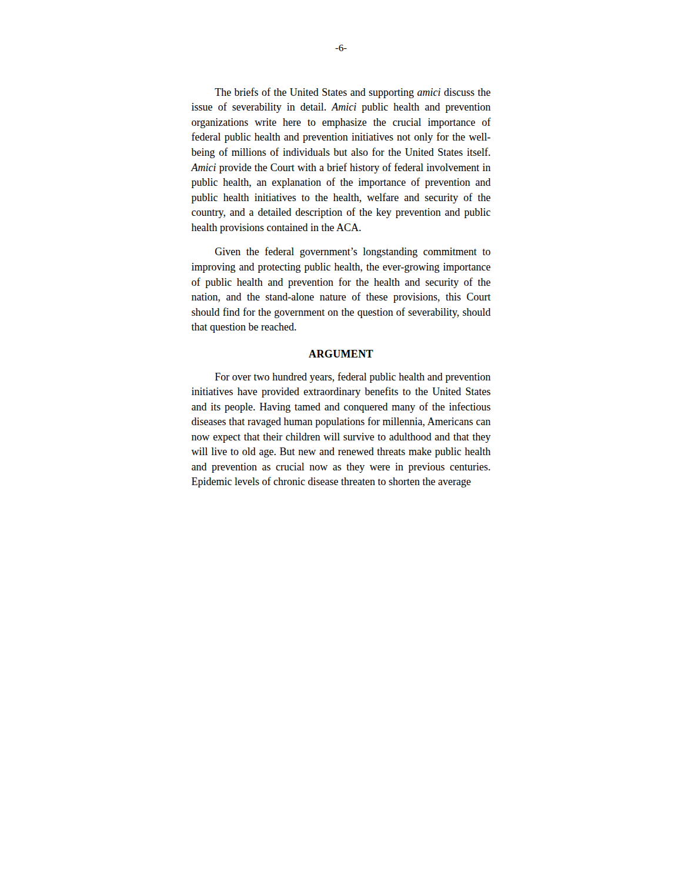-6-
The briefs of the United States and supporting amici discuss the issue of severability in detail. Amici public health and prevention organizations write here to emphasize the crucial importance of federal public health and prevention initiatives not only for the well-being of millions of individuals but also for the United States itself. Amici provide the Court with a brief history of federal involvement in public health, an explanation of the importance of prevention and public health initiatives to the health, welfare and security of the country, and a detailed description of the key prevention and public health provisions contained in the ACA.
Given the federal government’s longstanding commitment to improving and protecting public health, the ever-growing importance of public health and prevention for the health and security of the nation, and the stand-alone nature of these provisions, this Court should find for the government on the question of severability, should that question be reached.
ARGUMENT
For over two hundred years, federal public health and prevention initiatives have provided extraordinary benefits to the United States and its people. Having tamed and conquered many of the infectious diseases that ravaged human populations for millennia, Americans can now expect that their children will survive to adulthood and that they will live to old age. But new and renewed threats make public health and prevention as crucial now as they were in previous centuries. Epidemic levels of chronic disease threaten to shorten the average